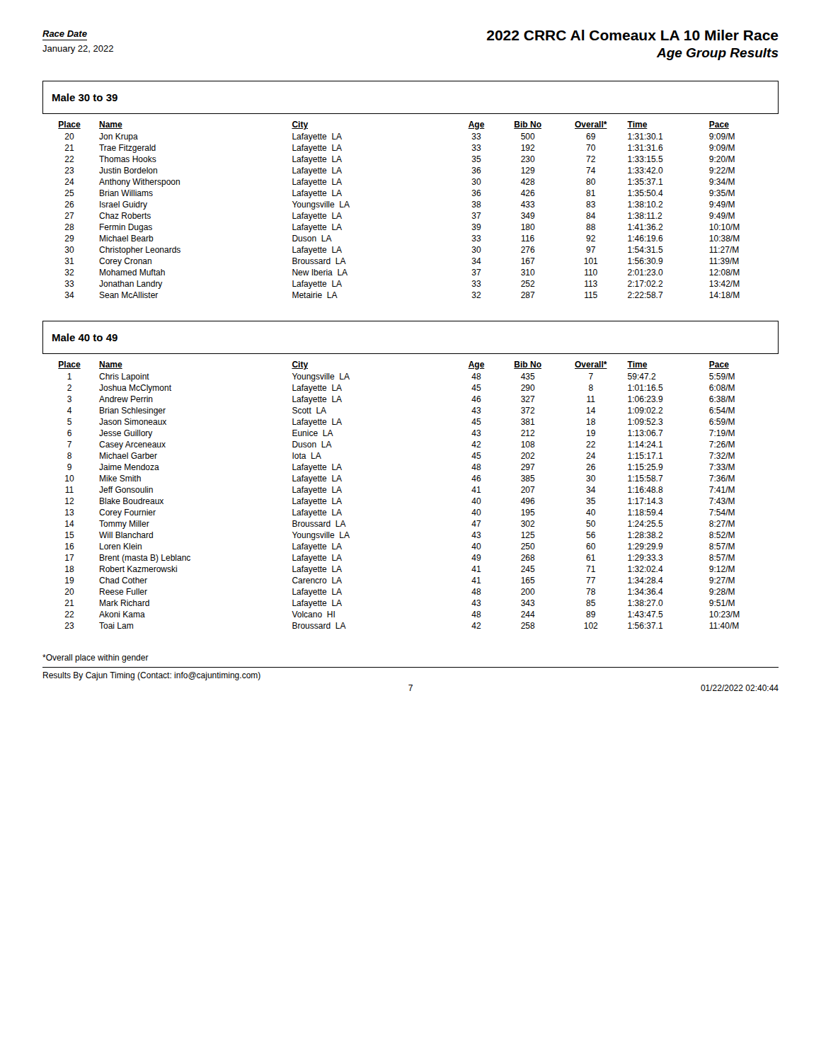Race Date
January 22, 2022
2022 CRRC Al Comeaux LA 10 Miler Race
Age Group Results
Male 30 to 39
| Place | Name | City | Age | Bib No | Overall* | Time | Pace |
| --- | --- | --- | --- | --- | --- | --- | --- |
| 20 | Jon Krupa | Lafayette LA | 33 | 500 | 69 | 1:31:30.1 | 9:09/M |
| 21 | Trae Fitzgerald | Lafayette LA | 33 | 192 | 70 | 1:31:31.6 | 9:09/M |
| 22 | Thomas Hooks | Lafayette LA | 35 | 230 | 72 | 1:33:15.5 | 9:20/M |
| 23 | Justin Bordelon | Lafayette LA | 36 | 129 | 74 | 1:33:42.0 | 9:22/M |
| 24 | Anthony Witherspoon | Lafayette LA | 30 | 428 | 80 | 1:35:37.1 | 9:34/M |
| 25 | Brian Williams | Lafayette LA | 36 | 426 | 81 | 1:35:50.4 | 9:35/M |
| 26 | Israel Guidry | Youngsville LA | 38 | 433 | 83 | 1:38:10.2 | 9:49/M |
| 27 | Chaz Roberts | Lafayette LA | 37 | 349 | 84 | 1:38:11.2 | 9:49/M |
| 28 | Fermin Dugas | Lafayette LA | 39 | 180 | 88 | 1:41:36.2 | 10:10/M |
| 29 | Michael Bearb | Duson LA | 33 | 116 | 92 | 1:46:19.6 | 10:38/M |
| 30 | Christopher Leonards | Lafayette LA | 30 | 276 | 97 | 1:54:31.5 | 11:27/M |
| 31 | Corey Cronan | Broussard LA | 34 | 167 | 101 | 1:56:30.9 | 11:39/M |
| 32 | Mohamed Muftah | New Iberia LA | 37 | 310 | 110 | 2:01:23.0 | 12:08/M |
| 33 | Jonathan Landry | Lafayette LA | 33 | 252 | 113 | 2:17:02.2 | 13:42/M |
| 34 | Sean McAllister | Metairie LA | 32 | 287 | 115 | 2:22:58.7 | 14:18/M |
Male 40 to 49
| Place | Name | City | Age | Bib No | Overall* | Time | Pace |
| --- | --- | --- | --- | --- | --- | --- | --- |
| 1 | Chris Lapoint | Youngsville LA | 48 | 435 | 7 | 59:47.2 | 5:59/M |
| 2 | Joshua McClymont | Lafayette LA | 45 | 290 | 8 | 1:01:16.5 | 6:08/M |
| 3 | Andrew Perrin | Lafayette LA | 46 | 327 | 11 | 1:06:23.9 | 6:38/M |
| 4 | Brian Schlesinger | Scott LA | 43 | 372 | 14 | 1:09:02.2 | 6:54/M |
| 5 | Jason Simoneaux | Lafayette LA | 45 | 381 | 18 | 1:09:52.3 | 6:59/M |
| 6 | Jesse Guillory | Eunice LA | 43 | 212 | 19 | 1:13:06.7 | 7:19/M |
| 7 | Casey Arceneaux | Duson LA | 42 | 108 | 22 | 1:14:24.1 | 7:26/M |
| 8 | Michael Garber | Iota LA | 45 | 202 | 24 | 1:15:17.1 | 7:32/M |
| 9 | Jaime Mendoza | Lafayette LA | 48 | 297 | 26 | 1:15:25.9 | 7:33/M |
| 10 | Mike Smith | Lafayette LA | 46 | 385 | 30 | 1:15:58.7 | 7:36/M |
| 11 | Jeff Gonsoulin | Lafayette LA | 41 | 207 | 34 | 1:16:48.8 | 7:41/M |
| 12 | Blake Boudreaux | Lafayette LA | 40 | 496 | 35 | 1:17:14.3 | 7:43/M |
| 13 | Corey Fournier | Lafayette LA | 40 | 195 | 40 | 1:18:59.4 | 7:54/M |
| 14 | Tommy Miller | Broussard LA | 47 | 302 | 50 | 1:24:25.5 | 8:27/M |
| 15 | Will Blanchard | Youngsville LA | 43 | 125 | 56 | 1:28:38.2 | 8:52/M |
| 16 | Loren Klein | Lafayette LA | 40 | 250 | 60 | 1:29:29.9 | 8:57/M |
| 17 | Brent (masta B) Leblanc | Lafayette LA | 49 | 268 | 61 | 1:29:33.3 | 8:57/M |
| 18 | Robert Kazmerowski | Lafayette LA | 41 | 245 | 71 | 1:32:02.4 | 9:12/M |
| 19 | Chad Cother | Carencro LA | 41 | 165 | 77 | 1:34:28.4 | 9:27/M |
| 20 | Reese Fuller | Lafayette LA | 48 | 200 | 78 | 1:34:36.4 | 9:28/M |
| 21 | Mark Richard | Lafayette LA | 43 | 343 | 85 | 1:38:27.0 | 9:51/M |
| 22 | Akoni Kama | Volcano HI | 48 | 244 | 89 | 1:43:47.5 | 10:23/M |
| 23 | Toai Lam | Broussard LA | 42 | 258 | 102 | 1:56:37.1 | 11:40/M |
*Overall place within gender
Results By Cajun Timing (Contact: info@cajuntiming.com)
7
01/22/2022 02:40:44